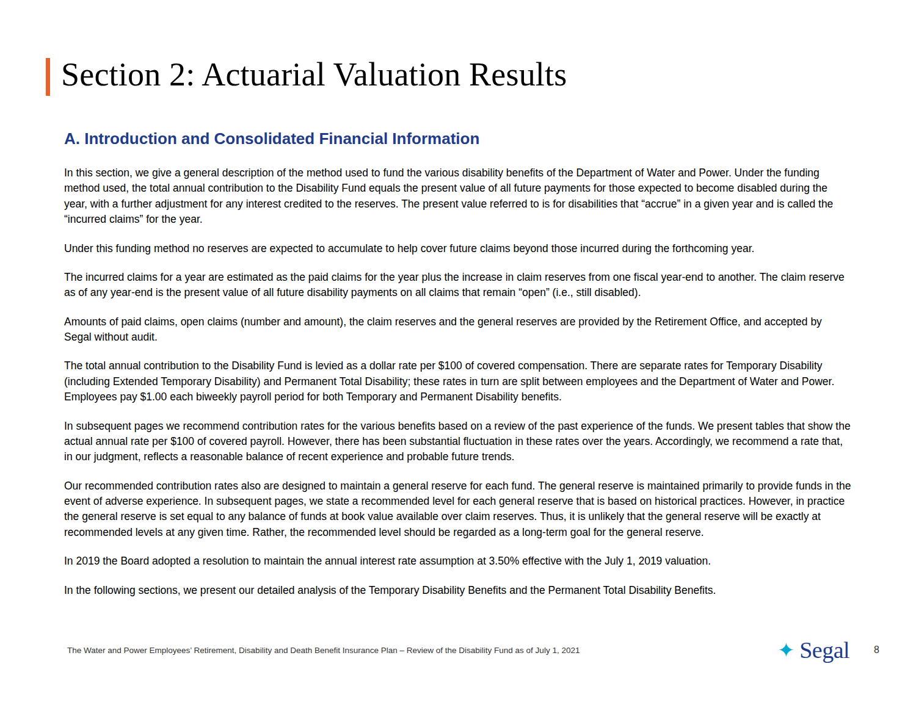Section 2: Actuarial Valuation Results
A. Introduction and Consolidated Financial Information
In this section, we give a general description of the method used to fund the various disability benefits of the Department of Water and Power. Under the funding method used, the total annual contribution to the Disability Fund equals the present value of all future payments for those expected to become disabled during the year, with a further adjustment for any interest credited to the reserves. The present value referred to is for disabilities that “accrue” in a given year and is called the “incurred claims” for the year.
Under this funding method no reserves are expected to accumulate to help cover future claims beyond those incurred during the forthcoming year.
The incurred claims for a year are estimated as the paid claims for the year plus the increase in claim reserves from one fiscal year-end to another. The claim reserve as of any year-end is the present value of all future disability payments on all claims that remain “open” (i.e., still disabled).
Amounts of paid claims, open claims (number and amount), the claim reserves and the general reserves are provided by the Retirement Office, and accepted by Segal without audit.
The total annual contribution to the Disability Fund is levied as a dollar rate per $100 of covered compensation. There are separate rates for Temporary Disability (including Extended Temporary Disability) and Permanent Total Disability; these rates in turn are split between employees and the Department of Water and Power. Employees pay $1.00 each biweekly payroll period for both Temporary and Permanent Disability benefits.
In subsequent pages we recommend contribution rates for the various benefits based on a review of the past experience of the funds. We present tables that show the actual annual rate per $100 of covered payroll. However, there has been substantial fluctuation in these rates over the years. Accordingly, we recommend a rate that, in our judgment, reflects a reasonable balance of recent experience and probable future trends.
Our recommended contribution rates also are designed to maintain a general reserve for each fund. The general reserve is maintained primarily to provide funds in the event of adverse experience. In subsequent pages, we state a recommended level for each general reserve that is based on historical practices. However, in practice the general reserve is set equal to any balance of funds at book value available over claim reserves. Thus, it is unlikely that the general reserve will be exactly at recommended levels at any given time. Rather, the recommended level should be regarded as a long-term goal for the general reserve.
In 2019 the Board adopted a resolution to maintain the annual interest rate assumption at 3.50% effective with the July 1, 2019 valuation.
In the following sections, we present our detailed analysis of the Temporary Disability Benefits and the Permanent Total Disability Benefits.
The Water and Power Employees’ Retirement, Disability and Death Benefit Insurance Plan – Review of the Disability Fund as of July 1, 2021
✦ Segal
8